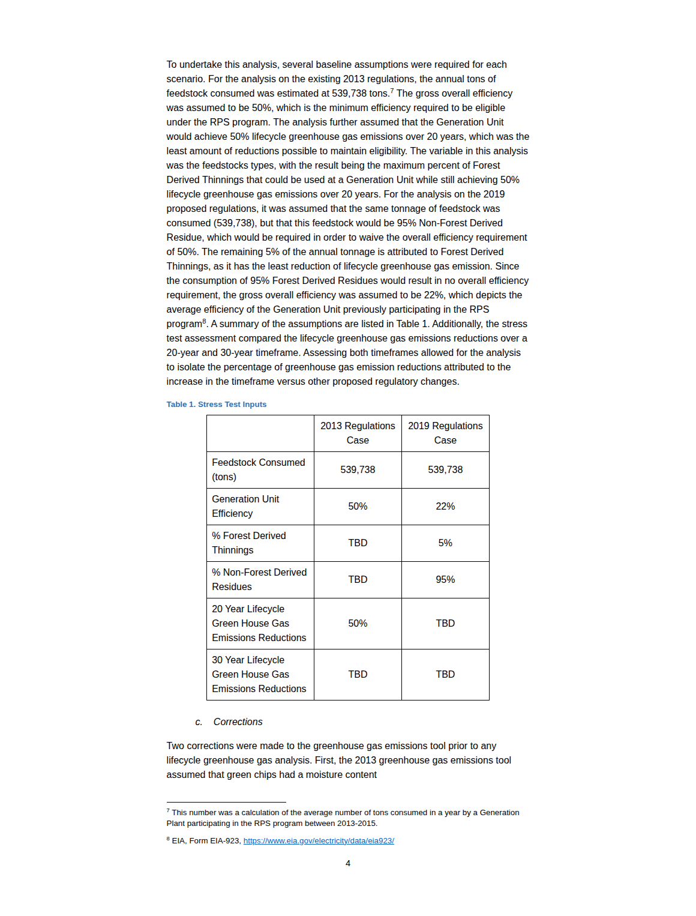To undertake this analysis, several baseline assumptions were required for each scenario. For the analysis on the existing 2013 regulations, the annual tons of feedstock consumed was estimated at 539,738 tons.7 The gross overall efficiency was assumed to be 50%, which is the minimum efficiency required to be eligible under the RPS program. The analysis further assumed that the Generation Unit would achieve 50% lifecycle greenhouse gas emissions over 20 years, which was the least amount of reductions possible to maintain eligibility. The variable in this analysis was the feedstocks types, with the result being the maximum percent of Forest Derived Thinnings that could be used at a Generation Unit while still achieving 50% lifecycle greenhouse gas emissions over 20 years. For the analysis on the 2019 proposed regulations, it was assumed that the same tonnage of feedstock was consumed (539,738), but that this feedstock would be 95% Non-Forest Derived Residue, which would be required in order to waive the overall efficiency requirement of 50%. The remaining 5% of the annual tonnage is attributed to Forest Derived Thinnings, as it has the least reduction of lifecycle greenhouse gas emission. Since the consumption of 95% Forest Derived Residues would result in no overall efficiency requirement, the gross overall efficiency was assumed to be 22%, which depicts the average efficiency of the Generation Unit previously participating in the RPS program8. A summary of the assumptions are listed in Table 1. Additionally, the stress test assessment compared the lifecycle greenhouse gas emissions reductions over a 20-year and 30-year timeframe. Assessing both timeframes allowed for the analysis to isolate the percentage of greenhouse gas emission reductions attributed to the increase in the timeframe versus other proposed regulatory changes.
Table 1. Stress Test Inputs
| | 2013 Regulations Case | 2019 Regulations Case |
| Feedstock Consumed (tons) | 539,738 | 539,738 |
| Generation Unit Efficiency | 50% | 22% |
| % Forest Derived Thinnings | TBD | 5% |
| % Non-Forest Derived Residues | TBD | 95% |
| 20 Year Lifecycle Green House Gas Emissions Reductions | 50% | TBD |
| 30 Year Lifecycle Green House Gas Emissions Reductions | TBD | TBD |
c. Corrections
Two corrections were made to the greenhouse gas emissions tool prior to any lifecycle greenhouse gas analysis. First, the 2013 greenhouse gas emissions tool assumed that green chips had a moisture content
7 This number was a calculation of the average number of tons consumed in a year by a Generation Plant participating in the RPS program between 2013-2015.
8 EIA, Form EIA-923, https://www.eia.gov/electricity/data/eia923/
4